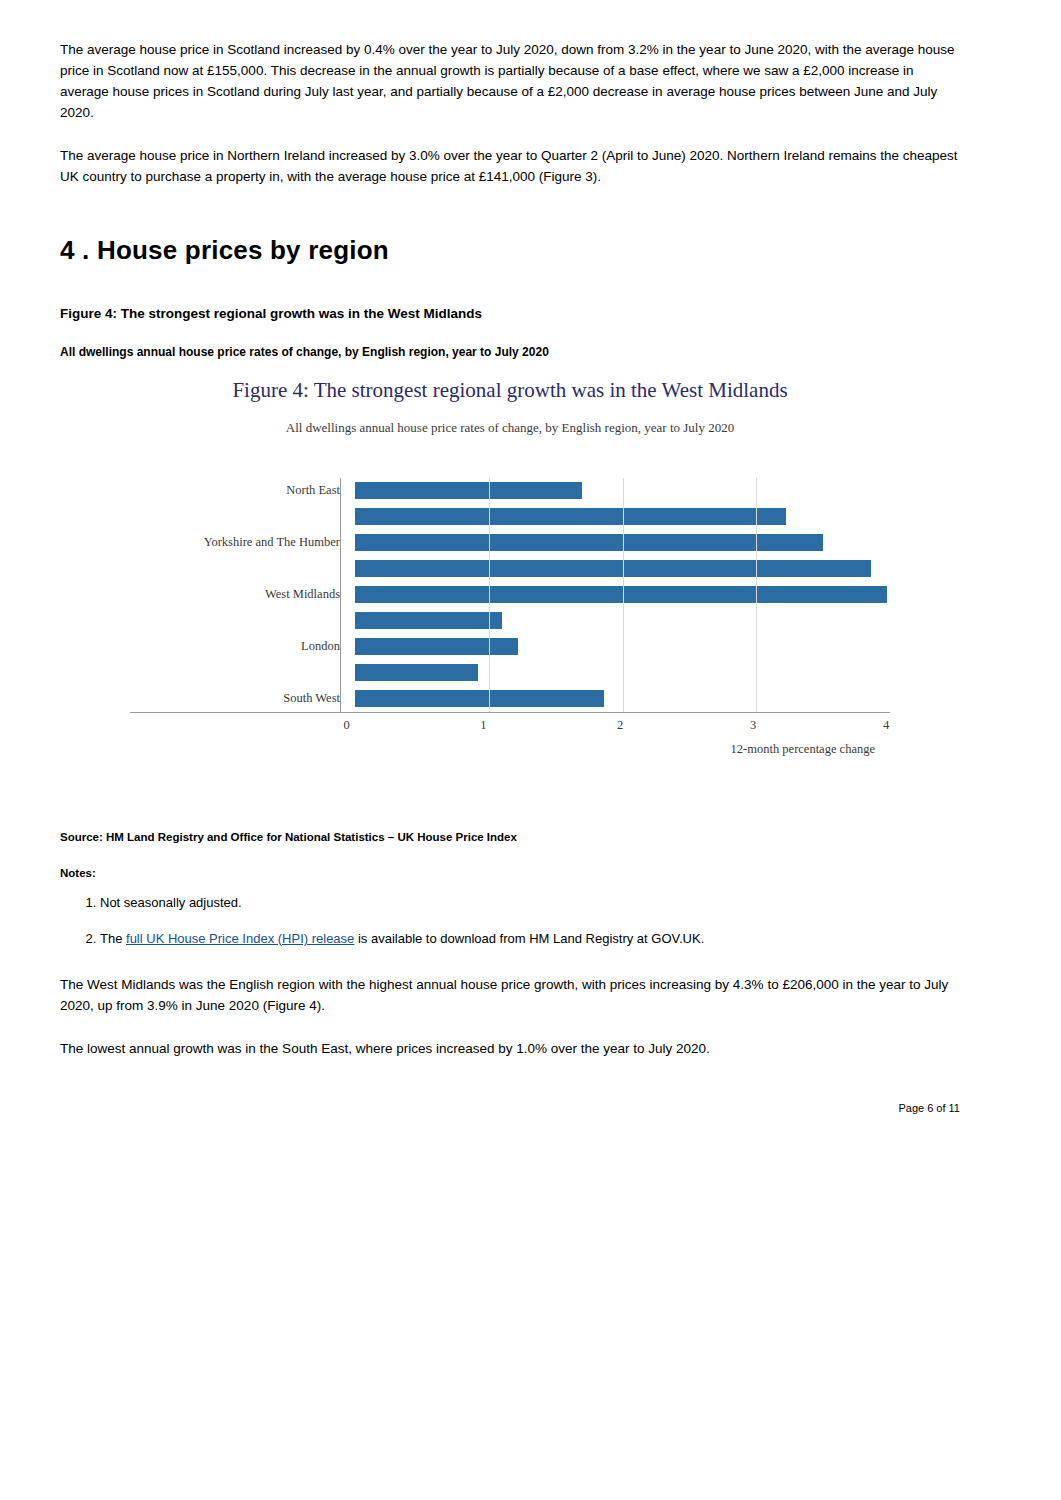The average house price in Scotland increased by 0.4% over the year to July 2020, down from 3.2% in the year to June 2020, with the average house price in Scotland now at £155,000. This decrease in the annual growth is partially because of a base effect, where we saw a £2,000 increase in average house prices in Scotland during July last year, and partially because of a £2,000 decrease in average house prices between June and July 2020.
The average house price in Northern Ireland increased by 3.0% over the year to Quarter 2 (April to June) 2020. Northern Ireland remains the cheapest UK country to purchase a property in, with the average house price at £141,000 (Figure 3).
4 . House prices by region
Figure 4: The strongest regional growth was in the West Midlands
All dwellings annual house price rates of change, by English region, year to July 2020
Figure 4: The strongest regional growth was in the West Midlands
All dwellings annual house price rates of change, by English region, year to July 2020
| North East | | |
| Yorkshire and The Humber | | |
| West Midlands | | |
| London | | |
| South West | | |
0 1 2 3 4
12-month percentage change
Source: HM Land Registry and Office for National Statistics – UK House Price Index
Notes:
Not seasonally adjusted.
The full UK House Price Index (HPI) release is available to download from HM Land Registry at GOV.UK.
The West Midlands was the English region with the highest annual house price growth, with prices increasing by 4.3% to £206,000 in the year to July 2020, up from 3.9% in June 2020 (Figure 4).
The lowest annual growth was in the South East, where prices increased by 1.0% over the year to July 2020.
Page 6 of 11